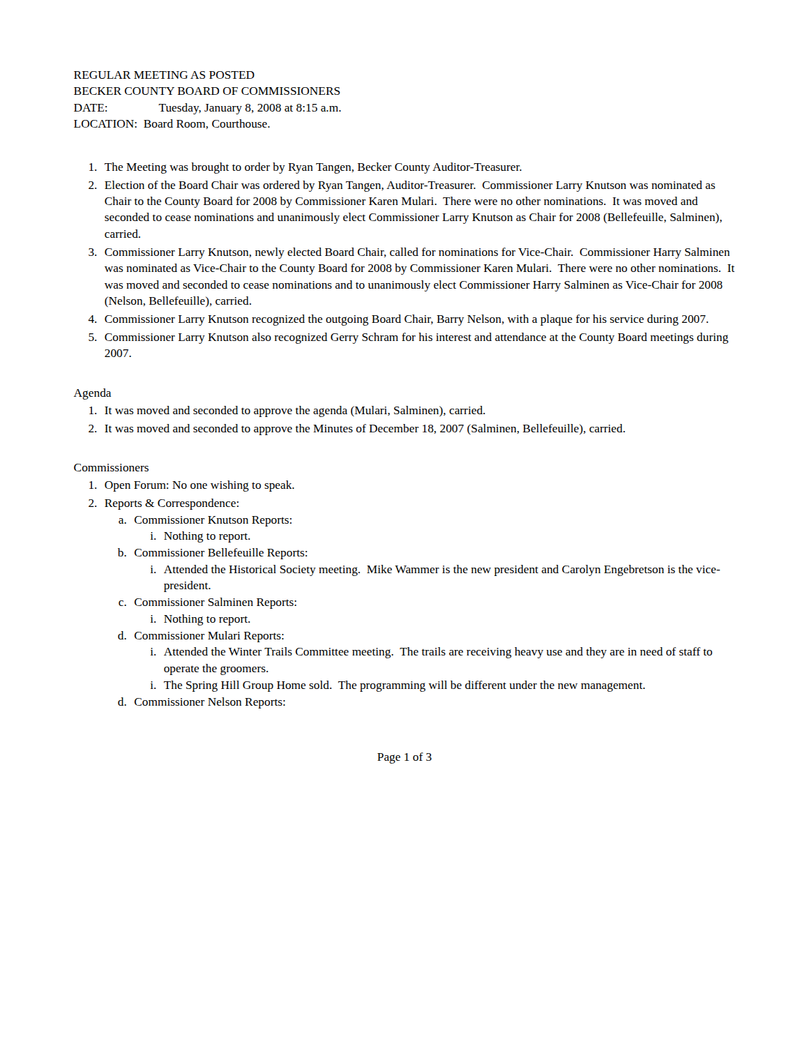REGULAR MEETING AS POSTED
BECKER COUNTY BOARD OF COMMISSIONERS
DATE: Tuesday, January 8, 2008 at 8:15 a.m.
LOCATION: Board Room, Courthouse.
The Meeting was brought to order by Ryan Tangen, Becker County Auditor-Treasurer.
Election of the Board Chair was ordered by Ryan Tangen, Auditor-Treasurer. Commissioner Larry Knutson was nominated as Chair to the County Board for 2008 by Commissioner Karen Mulari. There were no other nominations. It was moved and seconded to cease nominations and unanimously elect Commissioner Larry Knutson as Chair for 2008 (Bellefeuille, Salminen), carried.
Commissioner Larry Knutson, newly elected Board Chair, called for nominations for Vice-Chair. Commissioner Harry Salminen was nominated as Vice-Chair to the County Board for 2008 by Commissioner Karen Mulari. There were no other nominations. It was moved and seconded to cease nominations and to unanimously elect Commissioner Harry Salminen as Vice-Chair for 2008 (Nelson, Bellefeuille), carried.
Commissioner Larry Knutson recognized the outgoing Board Chair, Barry Nelson, with a plaque for his service during 2007.
Commissioner Larry Knutson also recognized Gerry Schram for his interest and attendance at the County Board meetings during 2007.
Agenda
It was moved and seconded to approve the agenda (Mulari, Salminen), carried.
It was moved and seconded to approve the Minutes of December 18, 2007 (Salminen, Bellefeuille), carried.
Commissioners
Open Forum: No one wishing to speak.
Reports & Correspondence:
Commissioner Knutson Reports:
Nothing to report.
Commissioner Bellefeuille Reports:
Attended the Historical Society meeting. Mike Wammer is the new president and Carolyn Engebretson is the vice-president.
Commissioner Salminen Reports:
Nothing to report.
Commissioner Mulari Reports:
Attended the Winter Trails Committee meeting. The trails are receiving heavy use and they are in need of staff to operate the groomers.
The Spring Hill Group Home sold. The programming will be different under the new management.
Commissioner Nelson Reports:
Page 1 of 3